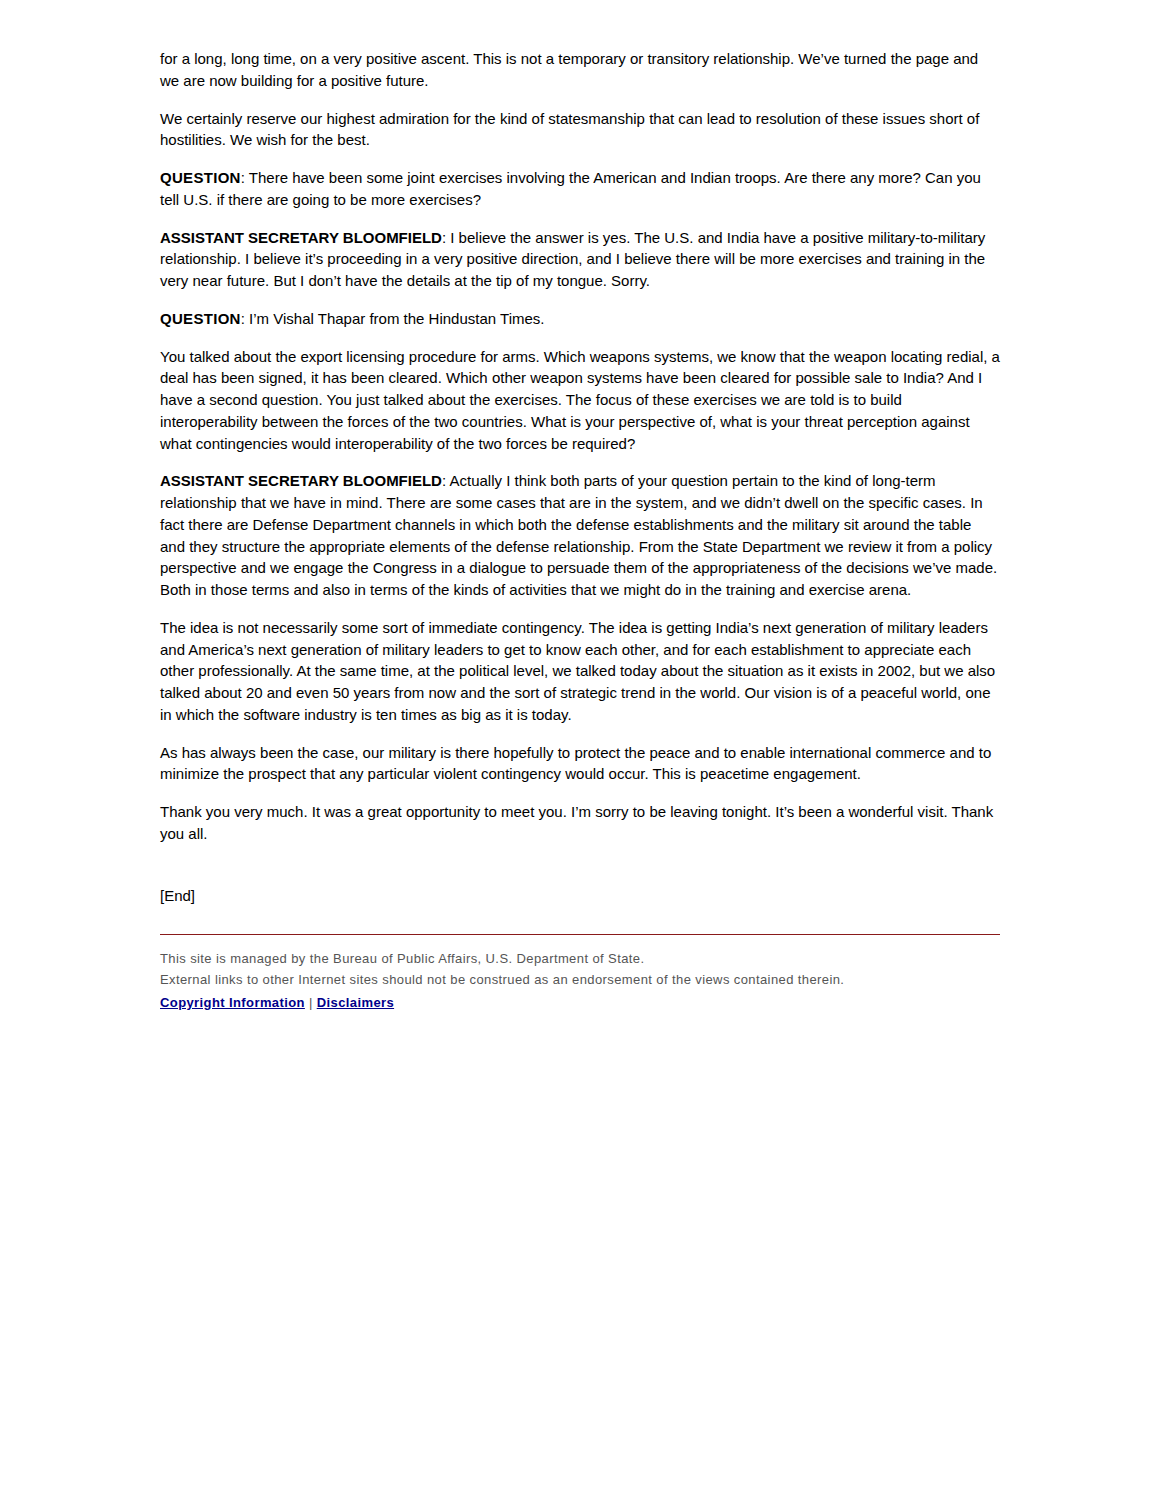for a long, long time, on a very positive ascent. This is not a temporary or transitory relationship. We’ve turned the page and we are now building for a positive future.
We certainly reserve our highest admiration for the kind of statesmanship that can lead to resolution of these issues short of hostilities. We wish for the best.
QUESTION: There have been some joint exercises involving the American and Indian troops. Are there any more? Can you tell U.S. if there are going to be more exercises?
ASSISTANT SECRETARY BLOOMFIELD: I believe the answer is yes. The U.S. and India have a positive military-to-military relationship. I believe it’s proceeding in a very positive direction, and I believe there will be more exercises and training in the very near future. But I don’t have the details at the tip of my tongue. Sorry.
QUESTION: I’m Vishal Thapar from the Hindustan Times.
You talked about the export licensing procedure for arms. Which weapons systems, we know that the weapon locating redial, a deal has been signed, it has been cleared. Which other weapon systems have been cleared for possible sale to India? And I have a second question. You just talked about the exercises. The focus of these exercises we are told is to build interoperability between the forces of the two countries. What is your perspective of, what is your threat perception against what contingencies would interoperability of the two forces be required?
ASSISTANT SECRETARY BLOOMFIELD: Actually I think both parts of your question pertain to the kind of long-term relationship that we have in mind. There are some cases that are in the system, and we didn’t dwell on the specific cases. In fact there are Defense Department channels in which both the defense establishments and the military sit around the table and they structure the appropriate elements of the defense relationship. From the State Department we review it from a policy perspective and we engage the Congress in a dialogue to persuade them of the appropriateness of the decisions we’ve made. Both in those terms and also in terms of the kinds of activities that we might do in the training and exercise arena.
The idea is not necessarily some sort of immediate contingency. The idea is getting India’s next generation of military leaders and America’s next generation of military leaders to get to know each other, and for each establishment to appreciate each other professionally. At the same time, at the political level, we talked today about the situation as it exists in 2002, but we also talked about 20 and even 50 years from now and the sort of strategic trend in the world. Our vision is of a peaceful world, one in which the software industry is ten times as big as it is today.
As has always been the case, our military is there hopefully to protect the peace and to enable international commerce and to minimize the prospect that any particular violent contingency would occur. This is peacetime engagement.
Thank you very much. It was a great opportunity to meet you. I’m sorry to be leaving tonight. It’s been a wonderful visit. Thank you all.
[End]
This site is managed by the Bureau of Public Affairs, U.S. Department of State.
External links to other Internet sites should not be construed as an endorsement of the views contained therein.
Copyright Information | Disclaimers